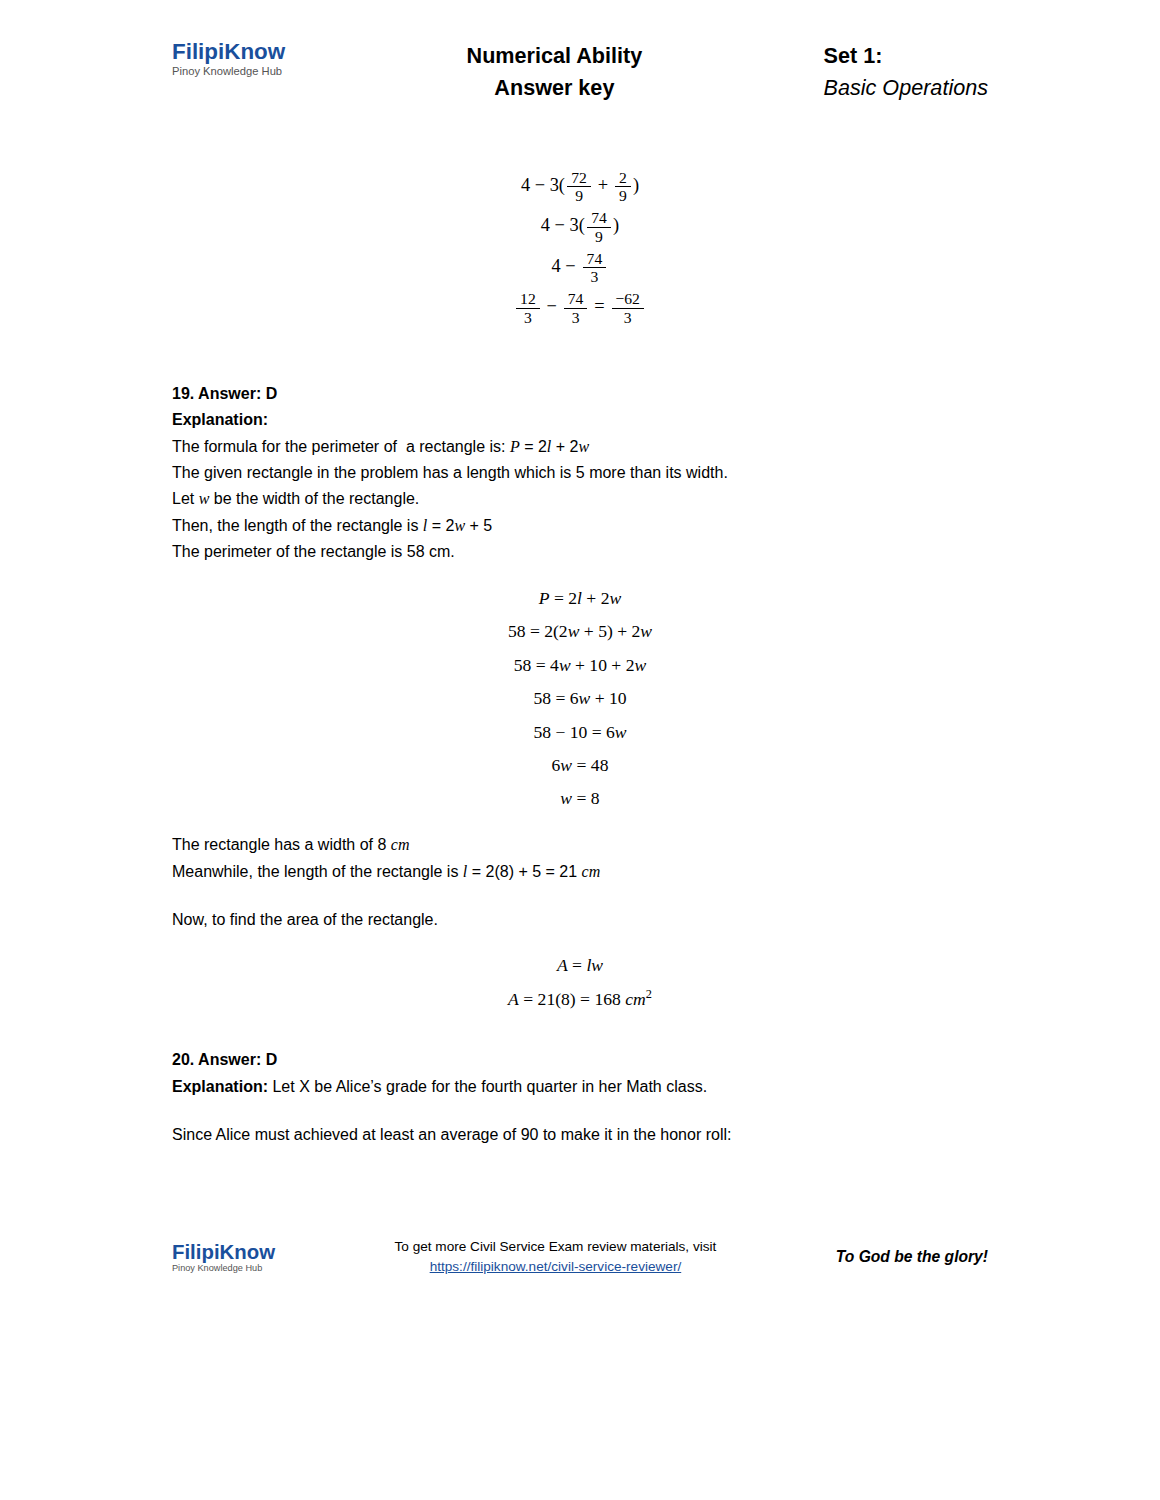FilipiKnow Pinoy Knowledge Hub
Numerical Ability
Answer key
Set 1:
Basic Operations
4 − 3(729 + 29)
4 − 3(749)
4 − 743
123 − 743 = −623
19. Answer: D
Explanation:
The formula for the perimeter of a rectangle is: P = 2l + 2w
The given rectangle in the problem has a length which is 5 more than its width.
Let w be the width of the rectangle.
Then, the length of the rectangle is l = 2w + 5
The perimeter of the rectangle is 58 cm.
P = 2l + 2w
58 = 2(2w + 5) + 2w
58 = 4w + 10 + 2w
58 = 6w + 10
58 − 10 = 6w
6w = 48
w = 8
The rectangle has a width of 8 cm
Meanwhile, the length of the rectangle is l = 2(8) + 5 = 21 cm
Now, to find the area of the rectangle.
A = lw
A = 21(8) = 168 cm2
20. Answer: D
Explanation: Let X be Alice’s grade for the fourth quarter in her Math class.
Since Alice must achieved at least an average of 90 to make it in the honor roll:
FilipiKnow Pinoy Knowledge Hub
To get more Civil Service Exam review materials, visit
https://filipiknow.net/civil-service-reviewer/
To God be the glory!